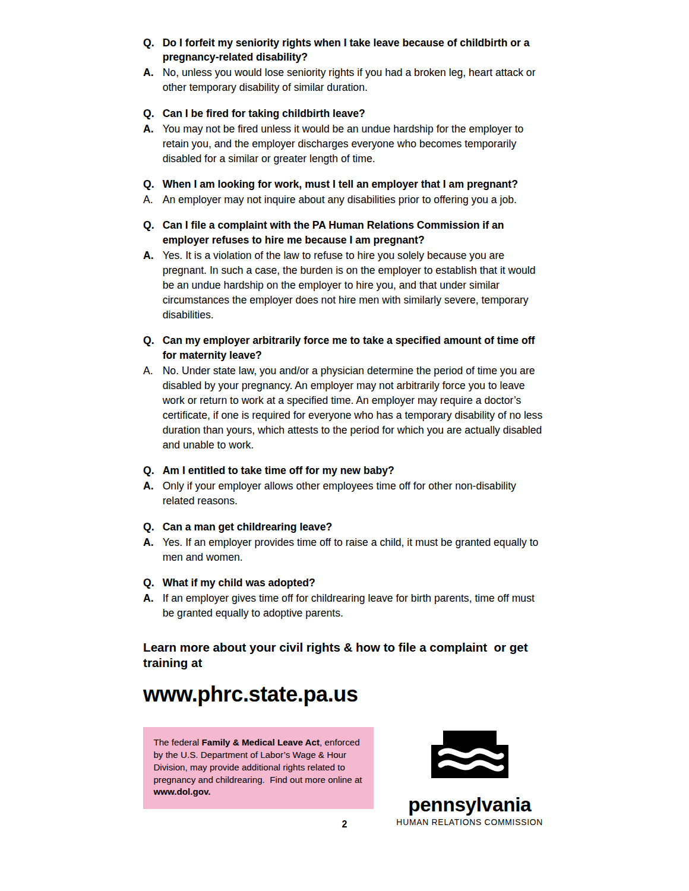Q. Do I forfeit my seniority rights when I take leave because of childbirth or a pregnancy-related disability?
A. No, unless you would lose seniority rights if you had a broken leg, heart attack or other temporary disability of similar duration.
Q. Can I be fired for taking childbirth leave?
A. You may not be fired unless it would be an undue hardship for the employer to retain you, and the employer discharges everyone who becomes temporarily disabled for a similar or greater length of time.
Q. When I am looking for work, must I tell an employer that I am pregnant?
A. An employer may not inquire about any disabilities prior to offering you a job.
Q. Can I file a complaint with the PA Human Relations Commission if an employer refuses to hire me because I am pregnant?
A. Yes. It is a violation of the law to refuse to hire you solely because you are pregnant. In such a case, the burden is on the employer to establish that it would be an undue hardship on the employer to hire you, and that under similar circumstances the employer does not hire men with similarly severe, temporary disabilities.
Q. Can my employer arbitrarily force me to take a specified amount of time off for maternity leave?
A. No. Under state law, you and/or a physician determine the period of time you are disabled by your pregnancy. An employer may not arbitrarily force you to leave work or return to work at a specified time. An employer may require a doctor’s certificate, if one is required for everyone who has a temporary disability of no less duration than yours, which attests to the period for which you are actually disabled and unable to work.
Q. Am I entitled to take time off for my new baby?
A. Only if your employer allows other employees time off for other non-disability related reasons.
Q. Can a man get childrearing leave?
A. Yes. If an employer provides time off to raise a child, it must be granted equally to men and women.
Q. What if my child was adopted?
A. If an employer gives time off for childrearing leave for birth parents, time off must be granted equally to adoptive parents.
Learn more about your civil rights & how to file a complaint or get training at
www.phrc.state.pa.us
The federal Family & Medical Leave Act, enforced by the U.S. Department of Labor’s Wage & Hour Division, may provide additional rights related to pregnancy and childrearing. Find out more online at www.dol.gov.
pennsylvania
HUMAN RELATIONS COMMISSION
2